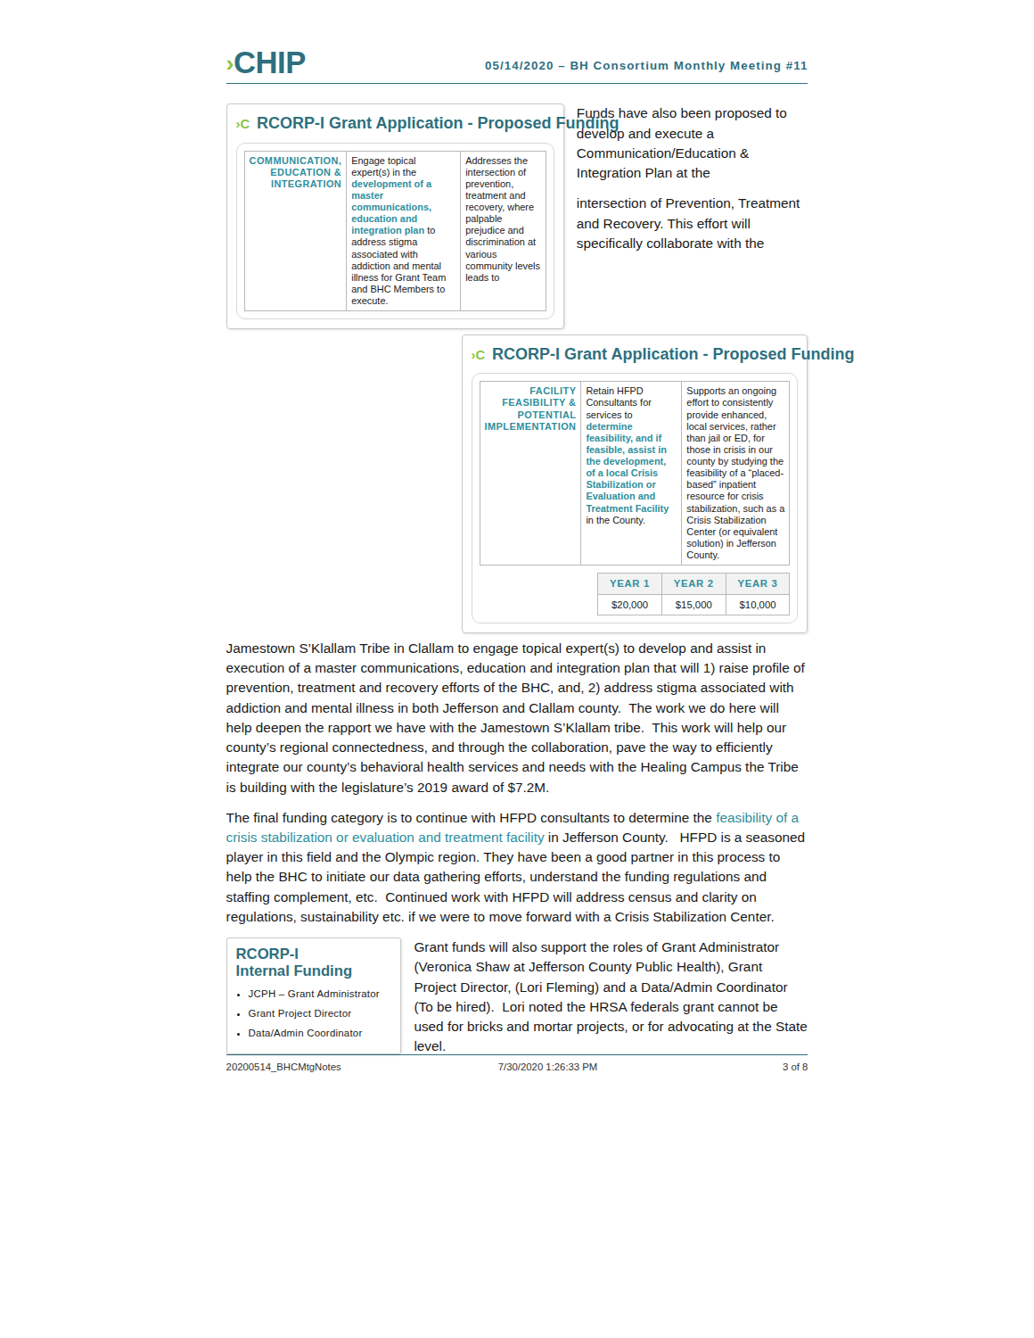›CHIP
05/14/2020 – BH Consortium Monthly Meeting #11
›C RCORP-I Grant Application - Proposed Funding
| COMMUNICATION, EDUCATION & INTEGRATION | Engage topical expert(s) in the development of a master communications, education and integration plan to address stigma associated with addiction and mental illness for Grant Team and BHC Members to execute. | Addresses the intersection of prevention, treatment and recovery, where palpable prejudice and discrimination at various community levels leads to |
Funds have also been proposed to develop and execute a Communication/Education & Integration Plan at the
›C RCORP-I Grant Application - Proposed Funding
| FACILITY FEASIBILITY & POTENTIAL IMPLEMENTATION | Retain HFPD Consultants for services to determine feasibility, and if feasible, assist in the development, of a local Crisis Stabilization or Evaluation and Treatment Facility in the County. | Supports an ongoing effort to consistently provide enhanced, local services, rather than jail or ED, for those in crisis in our county by studying the feasibility of a “placed-based” inpatient resource for crisis stabilization, such as a Crisis Stabilization Center (or equivalent solution) in Jefferson County. |
| YEAR 1 | YEAR 2 | YEAR 3 |
| --- | --- | --- |
| $20,000 | $15,000 | $10,000 |
intersection of Prevention, Treatment and Recovery. This effort will specifically collaborate with the
Jamestown S’Klallam Tribe in Clallam to engage topical expert(s) to develop and assist in execution of a master communications, education and integration plan that will 1) raise profile of prevention, treatment and recovery efforts of the BHC, and, 2) address stigma associated with addiction and mental illness in both Jefferson and Clallam county. The work we do here will help deepen the rapport we have with the Jamestown S’Klallam tribe. This work will help our county’s regional connectedness, and through the collaboration, pave the way to efficiently integrate our county’s behavioral health services and needs with the Healing Campus the Tribe is building with the legislature’s 2019 award of $7.2M.
The final funding category is to continue with HFPD consultants to determine the feasibility of a crisis stabilization or evaluation and treatment facility in Jefferson County. HFPD is a seasoned player in this field and the Olympic region. They have been a good partner in this process to help the BHC to initiate our data gathering efforts, understand the funding regulations and staffing complement, etc. Continued work with HFPD will address census and clarity on regulations, sustainability etc. if we were to move forward with a Crisis Stabilization Center.
RCORP-I
Internal Funding
JCPH – Grant Administrator
Grant Project Director
Data/Admin Coordinator
Grant funds will also support the roles of Grant Administrator (Veronica Shaw at Jefferson County Public Health), Grant Project Director, (Lori Fleming) and a Data/Admin Coordinator (To be hired). Lori noted the HRSA federals grant cannot be used for bricks and mortar projects, or for advocating at the State level.
20200514_BHCMtgNotes
7/30/2020 1:26:33 PM
3 of 8